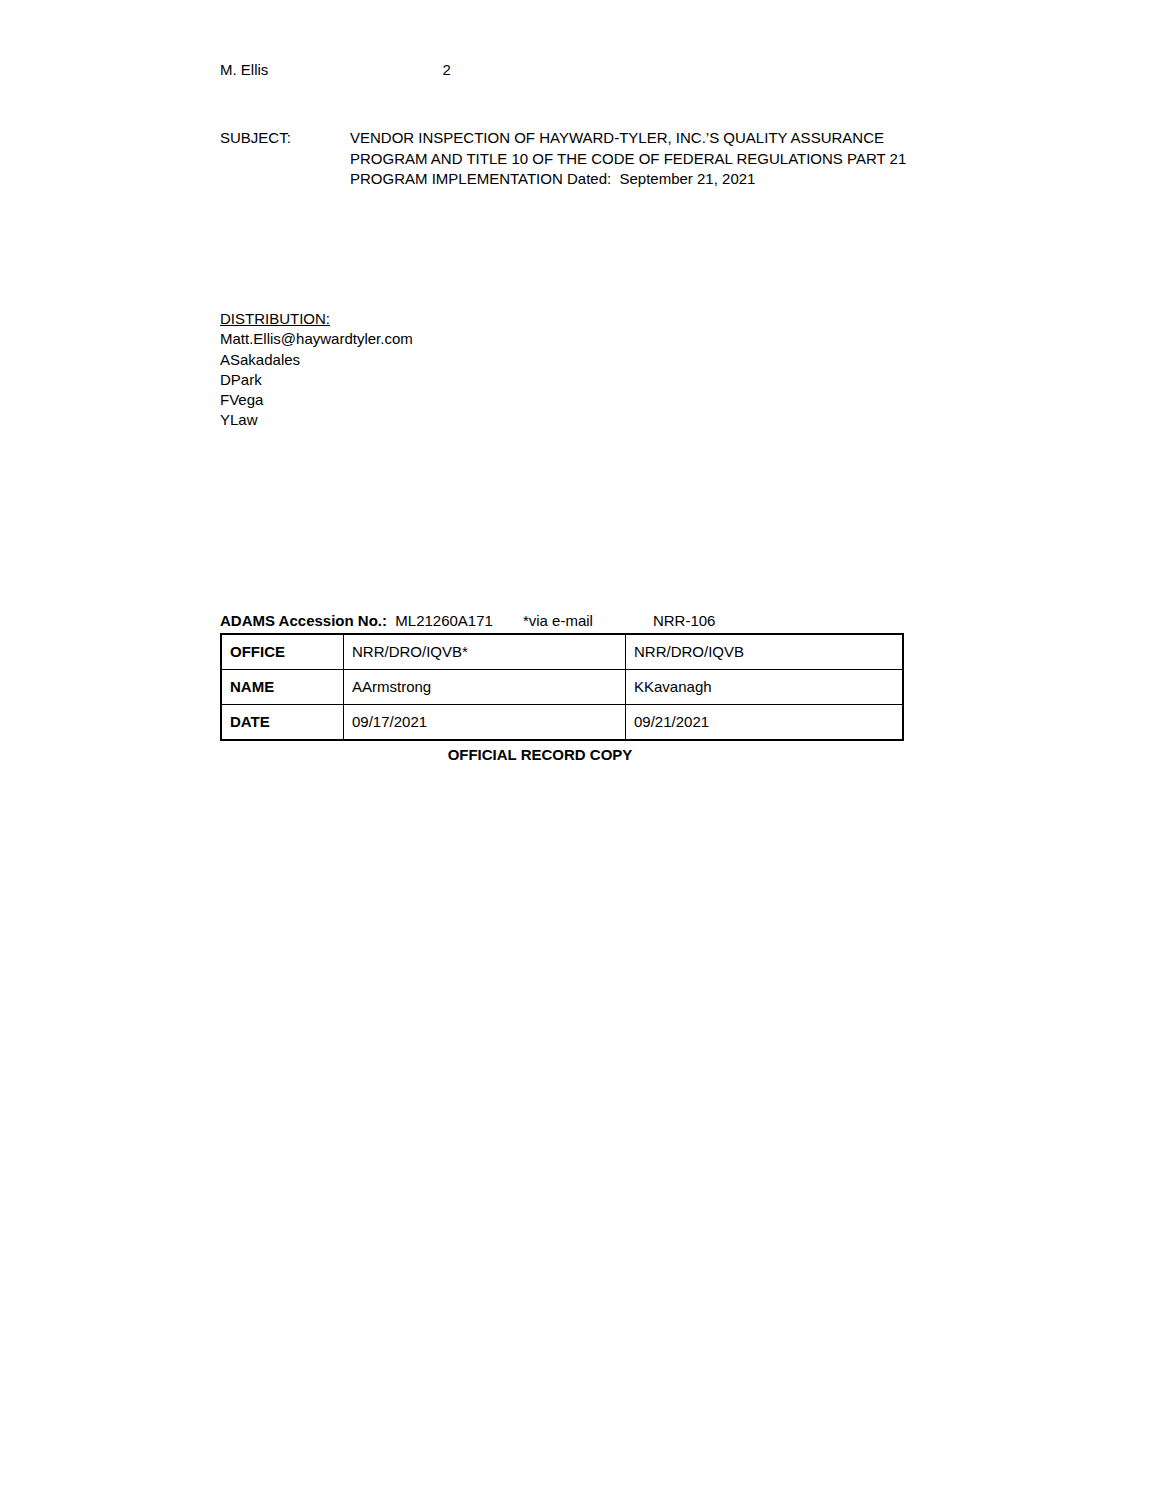M. Ellis 2
SUBJECT:
VENDOR INSPECTION OF HAYWARD-TYLER, INC.’S QUALITY ASSURANCE PROGRAM AND TITLE 10 OF THE CODE OF FEDERAL REGULATIONS PART 21 PROGRAM IMPLEMENTATION Dated: September 21, 2021
DISTRIBUTION:
Matt.Ellis@haywardtyler.com
ASakadales
DPark
FVega
YLaw
ADAMS Accession No.: ML21260A171 *via e-mail NRR-106
| OFFICE | NRR/DRO/IQVB* | NRR/DRO/IQVB |
| NAME | AArmstrong | KKavanagh |
| DATE | 09/17/2021 | 09/21/2021 |
OFFICIAL RECORD COPY